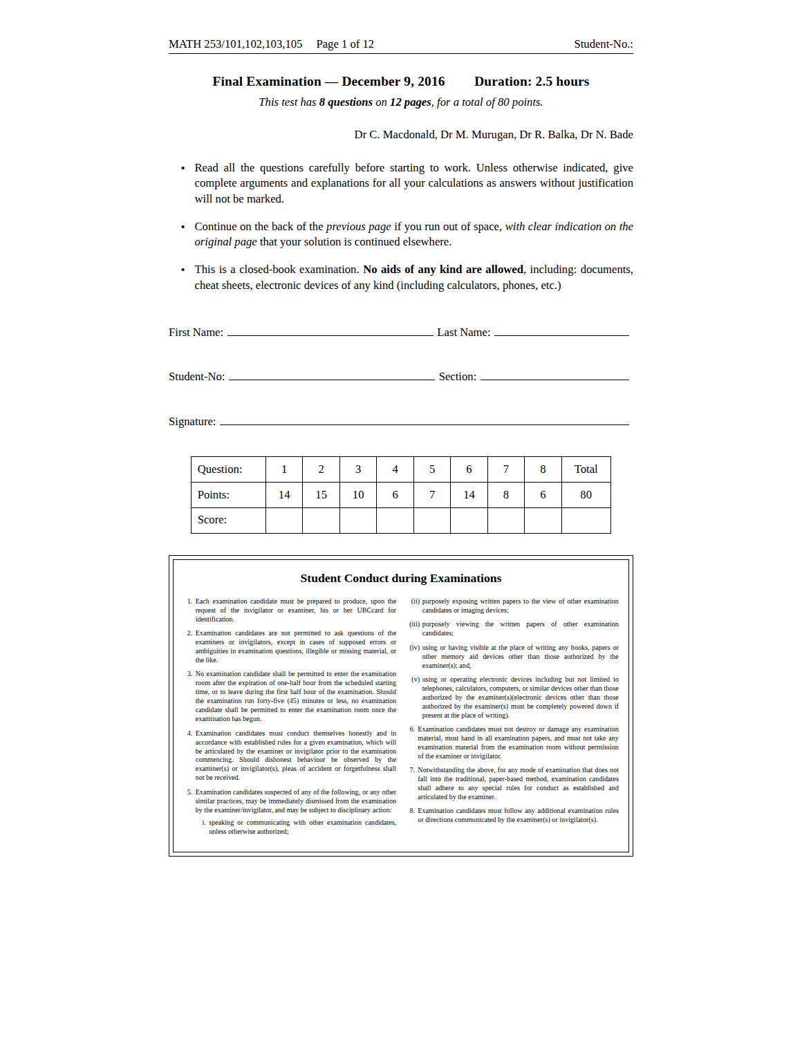MATH 253/101,102,103,105 Page 1 of 12 Student-No.:
Final Examination — December 9, 2016 Duration: 2.5 hours
This test has 8 questions on 12 pages, for a total of 80 points.
Dr C. Macdonald, Dr M. Murugan, Dr R. Balka, Dr N. Bade
Read all the questions carefully before starting to work. Unless otherwise indicated, give complete arguments and explanations for all your calculations as answers without justification will not be marked.
Continue on the back of the previous page if you run out of space, with clear indication on the original page that your solution is continued elsewhere.
This is a closed-book examination. No aids of any kind are allowed, including: documents, cheat sheets, electronic devices of any kind (including calculators, phones, etc.)
First Name: Last Name:
Student-No: Section:
Signature:
| Question: | 1 | 2 | 3 | 4 | 5 | 6 | 7 | 8 | Total |
| Points: | 14 | 15 | 10 | 6 | 7 | 14 | 8 | 6 | 80 |
| Score: | | | | | | | | | |
Student Conduct during Examinations
Each examination candidate must be prepared to produce, upon the request of the invigilator or examiner, his or her UBCcard for identification.
Examination candidates are not permitted to ask questions of the examiners or invigilators, except in cases of supposed errors or ambiguities in examination questions, illegible or missing material, or the like.
No examination candidate shall be permitted to enter the examination room after the expiration of one-half hour from the scheduled starting time, or to leave during the first half hour of the examination. Should the examination run forty-five (45) minutes or less, no examination candidate shall be permitted to enter the examination room once the examination has begun.
Examination candidates must conduct themselves honestly and in accordance with established rules for a given examination, which will be articulated by the examiner or invigilator prior to the examination commencing. Should dishonest behaviour be observed by the examiner(s) or invigilator(s), pleas of accident or forgetfulness shall not be received.
Examination candidates suspected of any of the following, or any other similar practices, may be immediately dismissed from the examination by the examiner/invigilator, and may be subject to disciplinary action:
speaking or communicating with other examination candidates, unless otherwise authorized;
(ii) purposely exposing written papers to the view of other examination candidates or imaging devices;
(iii) purposely viewing the written papers of other examination candidates;
(iv) using or having visible at the place of writing any books, papers or other memory aid devices other than those authorized by the examiner(s); and,
(v) using or operating electronic devices including but not limited to telephones, calculators, computers, or similar devices other than those authorized by the examiner(s)(electronic devices other than those authorized by the examiner(s) must be completely powered down if present at the place of writing).
Examination candidates must not destroy or damage any examination material, must hand in all examination papers, and must not take any examination material from the examination room without permission of the examiner or invigilator.
Notwithstanding the above, for any mode of examination that does not fall into the traditional, paper-based method, examination candidates shall adhere to any special rules for conduct as established and articulated by the examiner.
Examination candidates must follow any additional examination rules or directions communicated by the examiner(s) or invigilator(s).